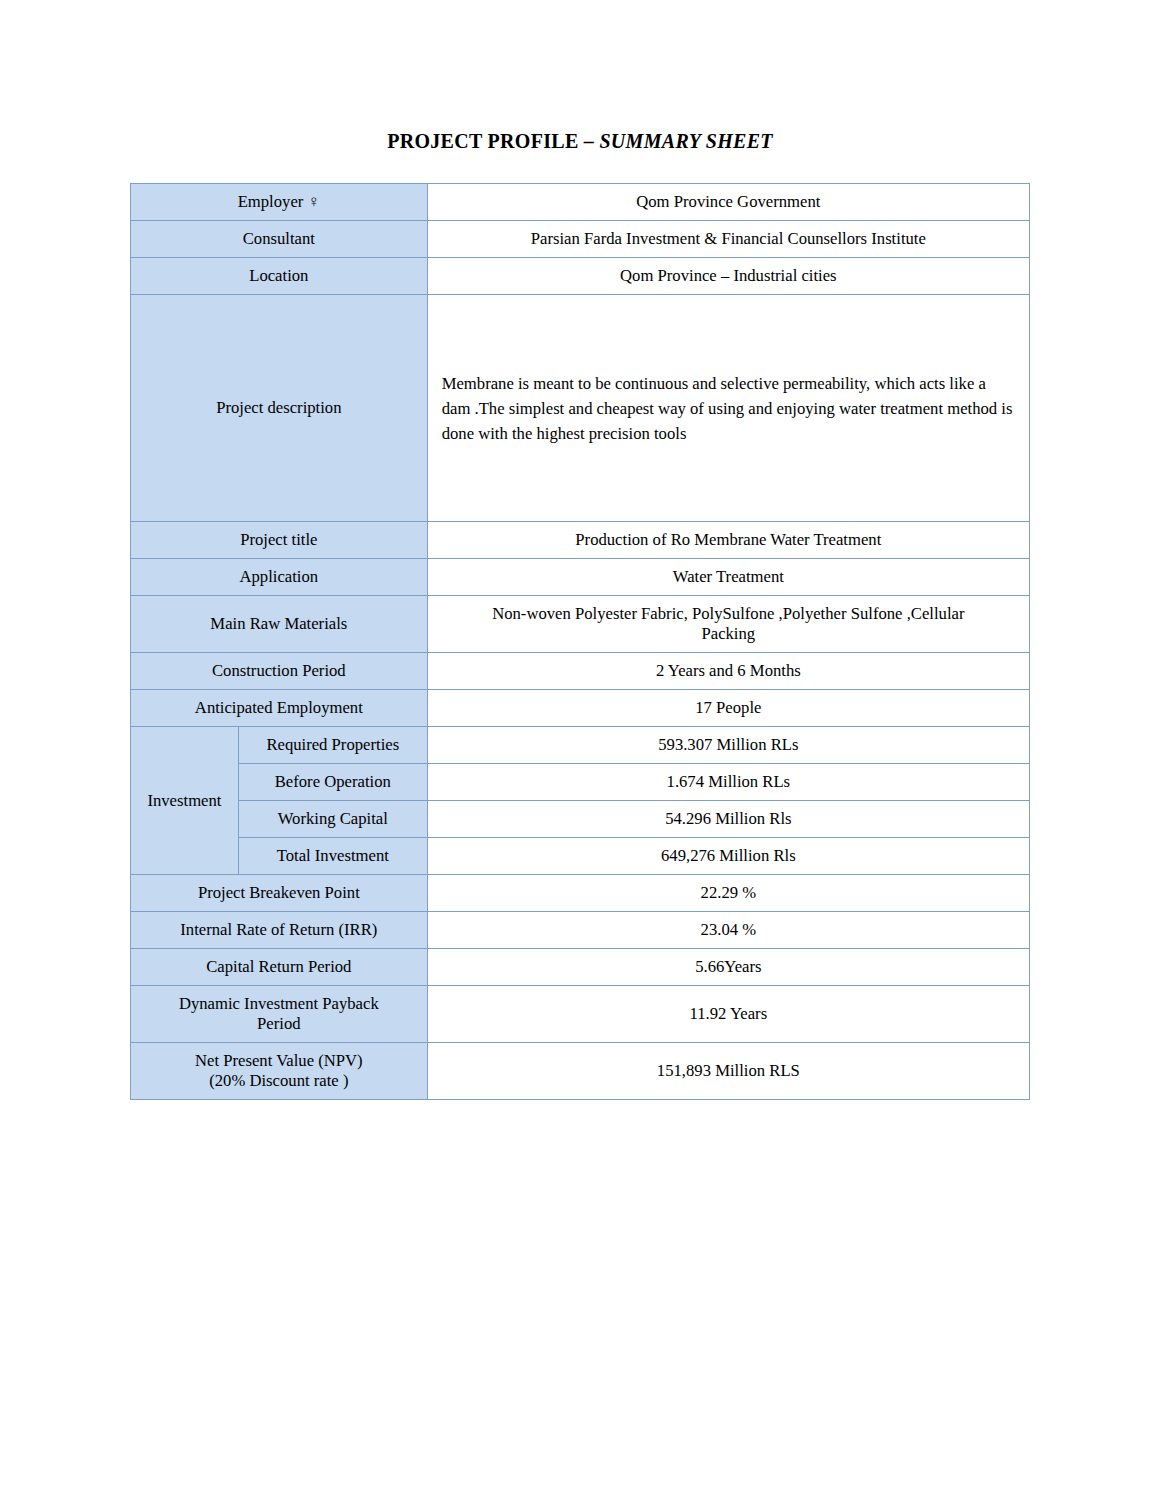PROJECT PROFILE – SUMMARY SHEET
| Employer ♀ | Qom Province Government |
| Consultant | Parsian Farda Investment & Financial Counsellors Institute |
| Location | Qom Province – Industrial cities |
| Project description | Membrane is meant to be continuous and selective permeability, which acts like a dam .The simplest and cheapest way of using and enjoying water treatment method is done with the highest precision tools |
| Project title | Production of Ro Membrane Water Treatment |
| Application | Water Treatment |
| Main Raw Materials | Non-woven Polyester Fabric, PolySulfone ,Polyether Sulfone ,Cellular Packing |
| Construction Period | 2 Years and 6 Months |
| Anticipated Employment | 17 People |
| Investment | Required Properties | 593.307 Million RLs |
| Before Operation | 1.674 Million RLs |
| Working Capital | 54.296 Million Rls |
| Total Investment | 649,276 Million Rls |
| Project Breakeven Point | 22.29 % |
| Internal Rate of Return (IRR) | 23.04 % |
| Capital Return Period | 5.66Years |
| Dynamic Investment Payback Period | 11.92 Years |
| Net Present Value (NPV) (20% Discount rate ) | 151,893 Million RLS |